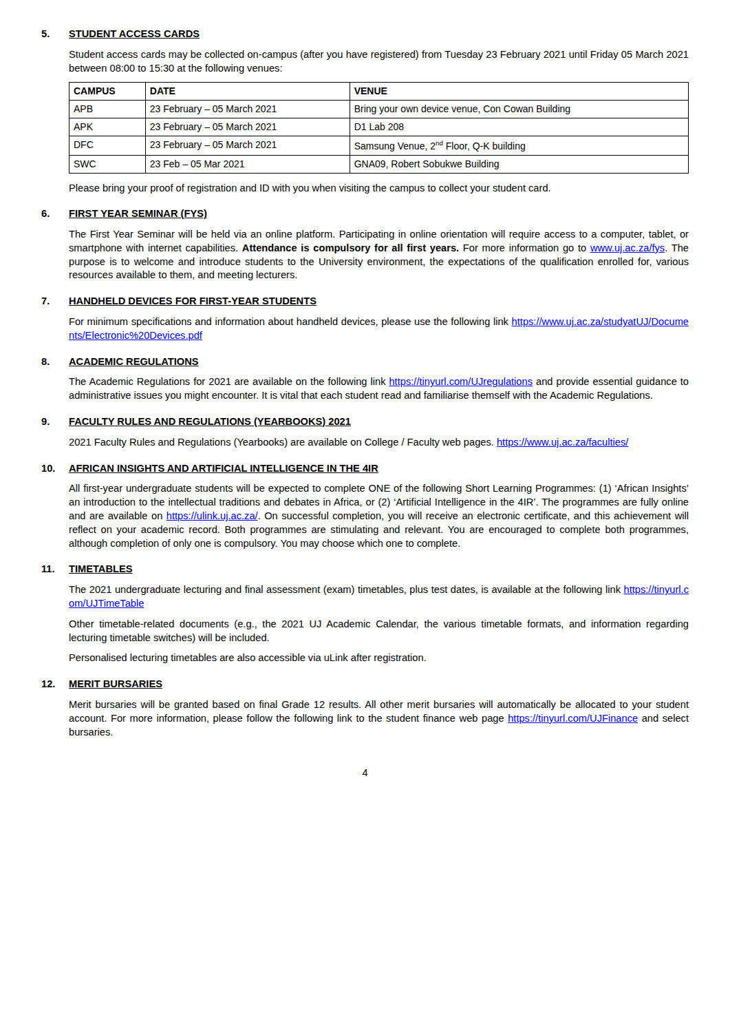Student Access Cards
Student access cards may be collected on-campus (after you have registered) from Tuesday 23 February 2021 until Friday 05 March 2021 between 08:00 to 15:30 at the following venues:
| CAMPUS | DATE | VENUE |
| --- | --- | --- |
| APB | 23 February – 05 March 2021 | Bring your own device venue, Con Cowan Building |
| APK | 23 February – 05 March 2021 | D1 Lab 208 |
| DFC | 23 February – 05 March 2021 | Samsung Venue, 2 nd Floor, Q-K building |
| SWC | 23 Feb – 05 Mar 2021 | GNA09, Robert Sobukwe Building |
Please bring your proof of registration and ID with you when visiting the campus to collect your student card.
First Year Seminar (FYS)
The First Year Seminar will be held via an online platform. Participating in online orientation will require access to a computer, tablet, or smartphone with internet capabilities. Attendance is compulsory for all first years. For more information go to www.uj.ac.za/fys. The purpose is to welcome and introduce students to the University environment, the expectations of the qualification enrolled for, various resources available to them, and meeting lecturers.
Handheld Devices for First-Year Students
For minimum specifications and information about handheld devices, please use the following link https://www.uj.ac.za/studyatUJ/Documents/Electronic%20Devices.pdf
Academic Regulations
The Academic Regulations for 2021 are available on the following link https://tinyurl.com/UJregulations and provide essential guidance to administrative issues you might encounter. It is vital that each student read and familiarise themself with the Academic Regulations.
Faculty Rules and Regulations (Yearbooks) 2021
2021 Faculty Rules and Regulations (Yearbooks) are available on College / Faculty web pages. https://www.uj.ac.za/faculties/
African Insights and Artificial Intelligence in the 4IR
All first-year undergraduate students will be expected to complete ONE of the following Short Learning Programmes: (1) ‘African Insights’ an introduction to the intellectual traditions and debates in Africa, or (2) ‘Artificial Intelligence in the 4IR’. The programmes are fully online and are available on https://ulink.uj.ac.za/. On successful completion, you will receive an electronic certificate, and this achievement will reflect on your academic record. Both programmes are stimulating and relevant. You are encouraged to complete both programmes, although completion of only one is compulsory. You may choose which one to complete.
Timetables
The 2021 undergraduate lecturing and final assessment (exam) timetables, plus test dates, is available at the following link https://tinyurl.com/UJTimeTable
Other timetable-related documents (e.g., the 2021 UJ Academic Calendar, the various timetable formats, and information regarding lecturing timetable switches) will be included.
Personalised lecturing timetables are also accessible via uLink after registration.
Merit Bursaries
Merit bursaries will be granted based on final Grade 12 results. All other merit bursaries will automatically be allocated to your student account. For more information, please follow the following link to the student finance web page https://tinyurl.com/UJFinance and select bursaries.
4